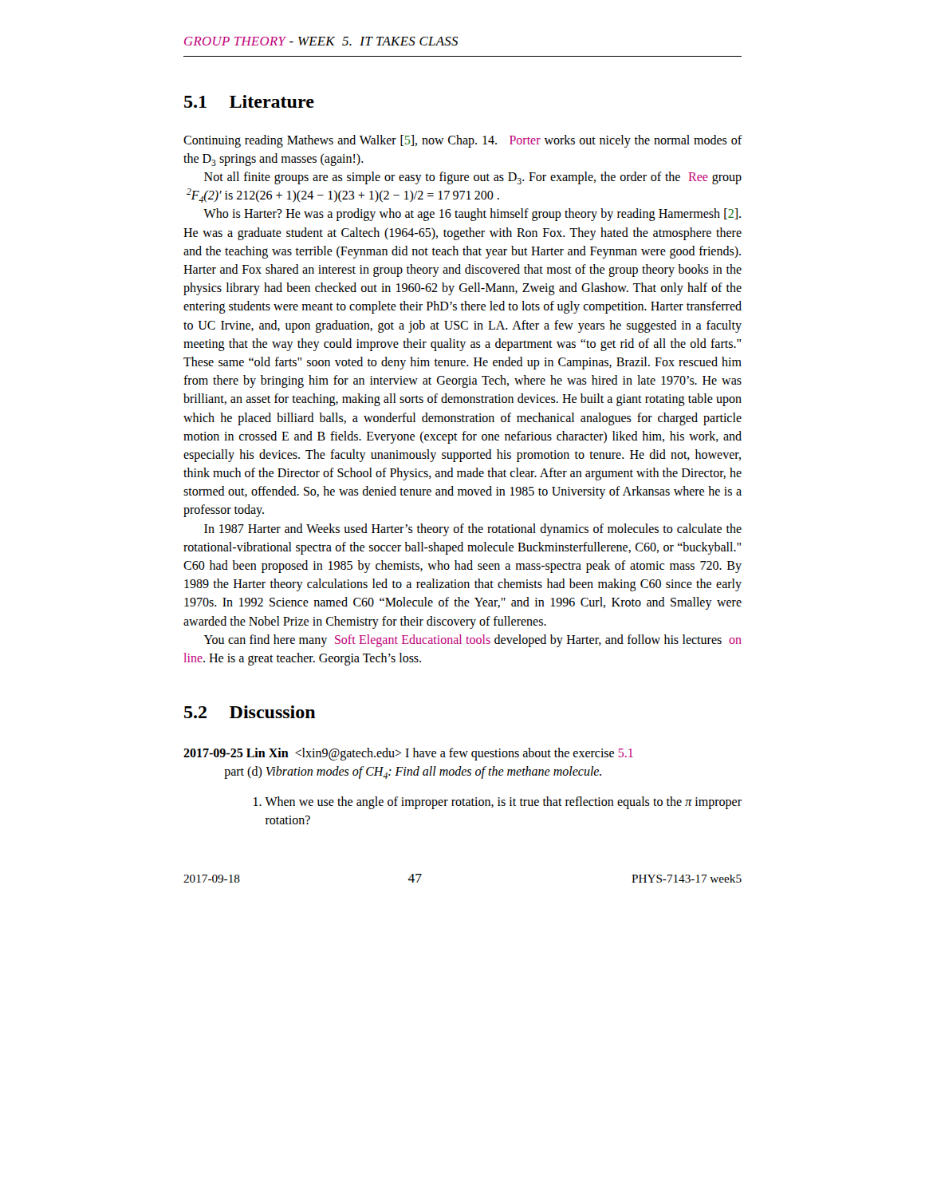GROUP THEORY - WEEK 5. IT TAKES CLASS
5.1 Literature
Continuing reading Mathews and Walker [5], now Chap. 14. Porter works out nicely the normal modes of the D3 springs and masses (again!).
Not all finite groups are as simple or easy to figure out as D3. For example, the order of the Ree group 2F4(2)′ is 212(26 + 1)(24 − 1)(23 + 1)(2 − 1)/2 = 17 971 200 .
Who is Harter? He was a prodigy who at age 16 taught himself group theory by reading Hamermesh [2]. He was a graduate student at Caltech (1964-65), together with Ron Fox. They hated the atmosphere there and the teaching was terrible (Feynman did not teach that year but Harter and Feynman were good friends). Harter and Fox shared an interest in group theory and discovered that most of the group theory books in the physics library had been checked out in 1960-62 by Gell-Mann, Zweig and Glashow. That only half of the entering students were meant to complete their PhD’s there led to lots of ugly competition. Harter transferred to UC Irvine, and, upon graduation, got a job at USC in LA. After a few years he suggested in a faculty meeting that the way they could improve their quality as a department was “to get rid of all the old farts." These same “old farts" soon voted to deny him tenure. He ended up in Campinas, Brazil. Fox rescued him from there by bringing him for an interview at Georgia Tech, where he was hired in late 1970’s. He was brilliant, an asset for teaching, making all sorts of demonstration devices. He built a giant rotating table upon which he placed billiard balls, a wonderful demonstration of mechanical analogues for charged particle motion in crossed E and B fields. Everyone (except for one nefarious character) liked him, his work, and especially his devices. The faculty unanimously supported his promotion to tenure. He did not, however, think much of the Director of School of Physics, and made that clear. After an argument with the Director, he stormed out, offended. So, he was denied tenure and moved in 1985 to University of Arkansas where he is a professor today.
In 1987 Harter and Weeks used Harter’s theory of the rotational dynamics of molecules to calculate the rotational-vibrational spectra of the soccer ball-shaped molecule Buckminsterfullerene, C60, or “buckyball." C60 had been proposed in 1985 by chemists, who had seen a mass-spectra peak of atomic mass 720. By 1989 the Harter theory calculations led to a realization that chemists had been making C60 since the early 1970s. In 1992 Science named C60 “Molecule of the Year," and in 1996 Curl, Kroto and Smalley were awarded the Nobel Prize in Chemistry for their discovery of fullerenes.
You can find here many Soft Elegant Educational tools developed by Harter, and follow his lectures on line. He is a great teacher. Georgia Tech’s loss.
5.2 Discussion
2017-09-25 Lin Xin <lxin9@gatech.edu> I have a few questions about the exercise 5.1
part (d) Vibration modes of CH4: Find all modes of the methane molecule.
When we use the angle of improper rotation, is it true that reflection equals to the π improper rotation?
2017-09-18 47 PHYS-7143-17 week5